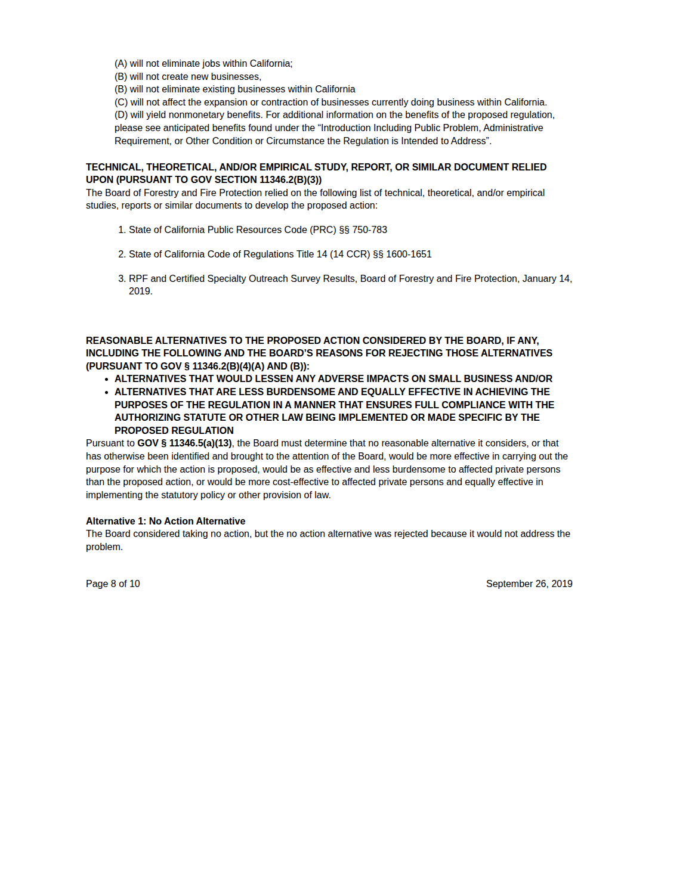(A) will not eliminate jobs within California;
(B) will not create new businesses,
(B) will not eliminate existing businesses within California
(C) will not affect the expansion or contraction of businesses currently doing business within California.
(D) will yield nonmonetary benefits. For additional information on the benefits of the proposed regulation, please see anticipated benefits found under the “Introduction Including Public Problem, Administrative Requirement, or Other Condition or Circumstance the Regulation is Intended to Address”.
Technical, Theoretical, and/or Empirical Study, Report, or Similar Document Relied Upon (pursuant to GOV Section 11346.2(b)(3))
The Board of Forestry and Fire Protection relied on the following list of technical, theoretical, and/or empirical studies, reports or similar documents to develop the proposed action:
State of California Public Resources Code (PRC) §§ 750-783
State of California Code of Regulations Title 14 (14 CCR) §§ 1600-1651
RPF and Certified Specialty Outreach Survey Results, Board of Forestry and Fire Protection, January 14, 2019.
Reasonable Alternatives to the Proposed Action Considered by the Board, if Any, Including the Following and the Board’s Reasons for Rejecting Those Alternatives (pursuant to GOV § 11346.2(b)(4)(A) and (B)):
ALTERNATIVES THAT WOULD LESSEN ANY ADVERSE IMPACTS ON SMALL BUSINESS AND/OR
ALTERNATIVES THAT ARE LESS BURDENSOME AND EQUALLY EFFECTIVE IN ACHIEVING THE PURPOSES OF THE REGULATION IN A MANNER THAT ENSURES FULL COMPLIANCE WITH THE AUTHORIZING STATUTE OR OTHER LAW BEING IMPLEMENTED OR MADE SPECIFIC BY THE PROPOSED REGULATION
Pursuant to GOV § 11346.5(a)(13), the Board must determine that no reasonable alternative it considers, or that has otherwise been identified and brought to the attention of the Board, would be more effective in carrying out the purpose for which the action is proposed, would be as effective and less burdensome to affected private persons than the proposed action, or would be more cost-effective to affected private persons and equally effective in implementing the statutory policy or other provision of law.
Alternative 1: No Action Alternative
The Board considered taking no action, but the no action alternative was rejected because it would not address the problem.
Page 8 of 10 September 26, 2019